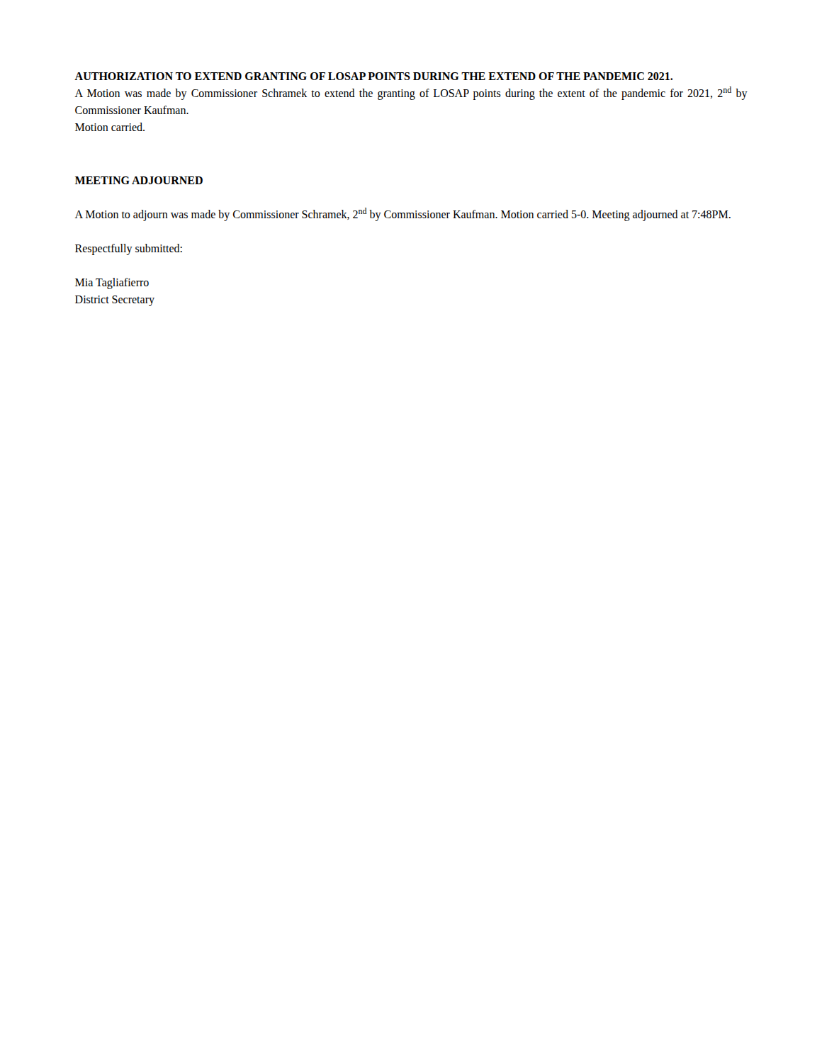Authorization to extend granting of LOSAP points during the extend of the pandemic 2021.
A Motion was made by Commissioner Schramek to extend the granting of LOSAP points during the extent of the pandemic for 2021, 2nd by Commissioner Kaufman.
Motion carried.
Meeting Adjourned
A Motion to adjourn was made by Commissioner Schramek, 2nd by Commissioner Kaufman. Motion carried 5-0. Meeting adjourned at 7:48PM.
Respectfully submitted:
Mia Tagliafierro
District Secretary